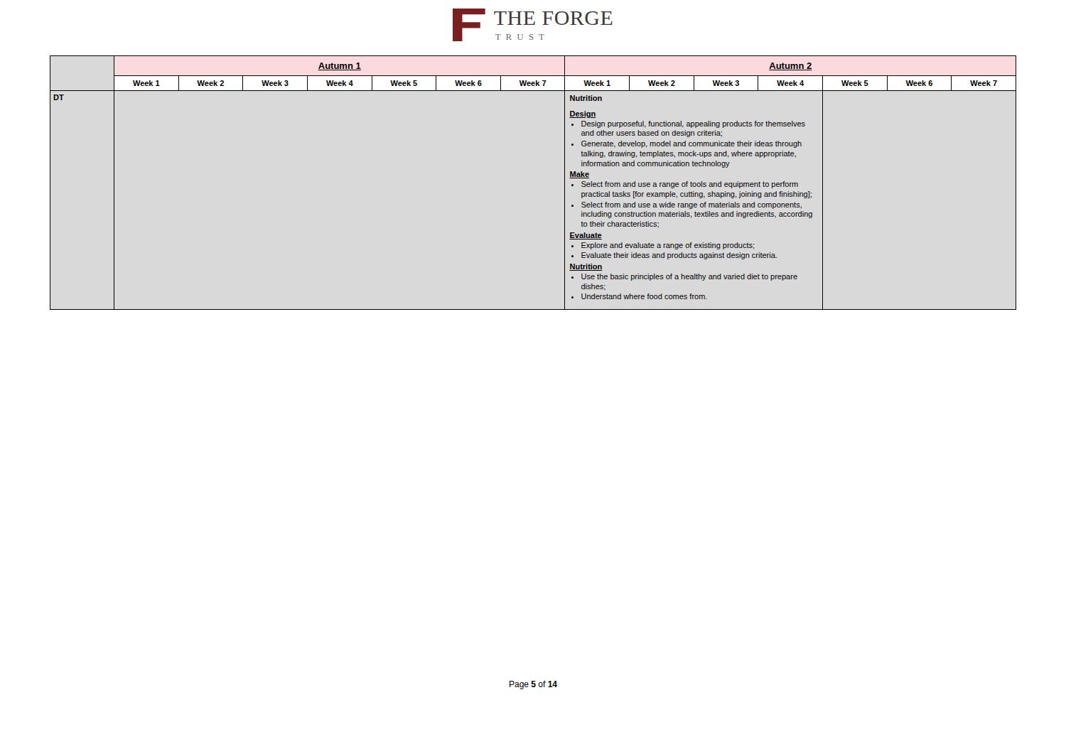THE FORGE
TRUST
| | Autumn 1 | Autumn 2 |
| --- | --- | --- |
| Week 1 | Week 2 | Week 3 | Week 4 | Week 5 | Week 6 | Week 7 | Week 1 | Week 2 | Week 3 | Week 4 | Week 5 | Week 6 | Week 7 |
| DT | | Nutrition Design Design purposeful, functional, appealing products for themselves and other users based on design criteria; Generate, develop, model and communicate their ideas through talking, drawing, templates, mock-ups and, where appropriate, information and communication technology Make Select from and use a range of tools and equipment to perform practical tasks [for example, cutting, shaping, joining and finishing]; Select from and use a wide range of materials and components, including construction materials, textiles and ingredients, according to their characteristics; Evaluate Explore and evaluate a range of existing products; Evaluate their ideas and products against design criteria. Nutrition Use the basic principles of a healthy and varied diet to prepare dishes; Understand where food comes from. | |
Page 5 of 14